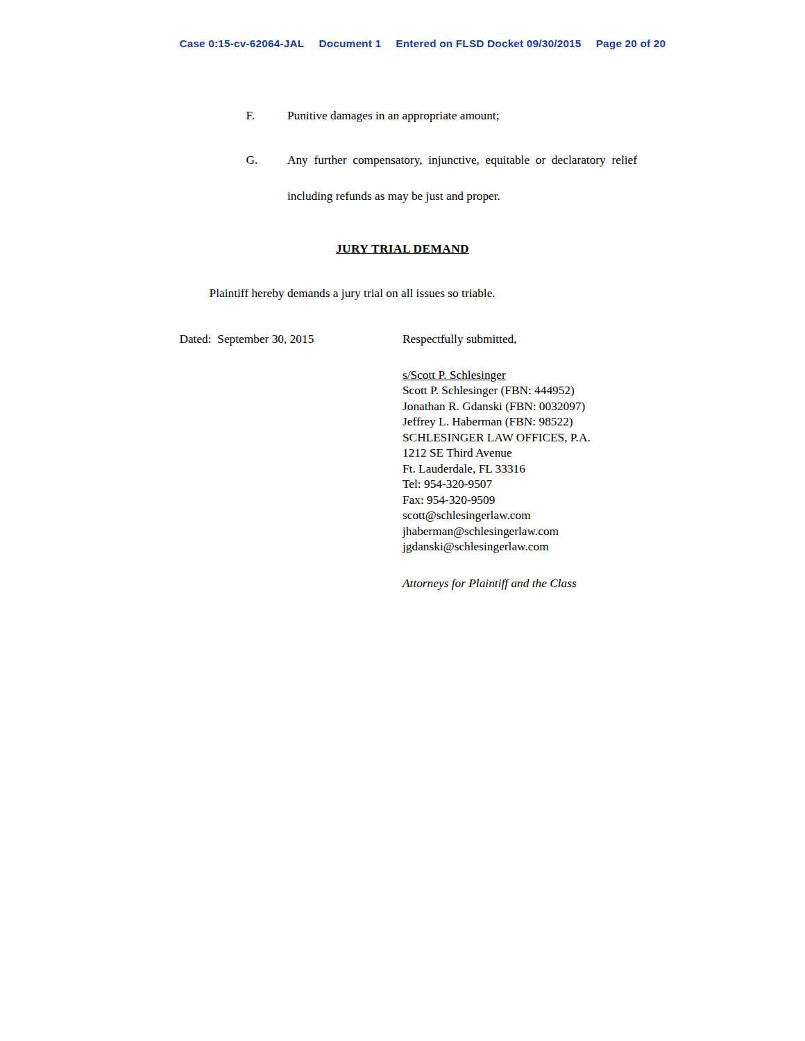Case 0:15-cv-62064-JAL Document 1 Entered on FLSD Docket 09/30/2015 Page 20 of 20
F.
Punitive damages in an appropriate amount;
G.
Any further compensatory, injunctive, equitable or declaratory relief including refunds as may be just and proper.
JURY TRIAL DEMAND
Plaintiff hereby demands a jury trial on all issues so triable.
Dated: September 30, 2015
Respectfully submitted,
s/Scott P. Schlesinger
Scott P. Schlesinger (FBN: 444952)
Jonathan R. Gdanski (FBN: 0032097)
Jeffrey L. Haberman (FBN: 98522)
SCHLESINGER LAW OFFICES, P.A.
1212 SE Third Avenue
Ft. Lauderdale, FL 33316
Tel: 954-320-9507
Fax: 954-320-9509
scott@schlesingerlaw.com
jhaberman@schlesingerlaw.com
jgdanski@schlesingerlaw.com
Attorneys for Plaintiff and the Class